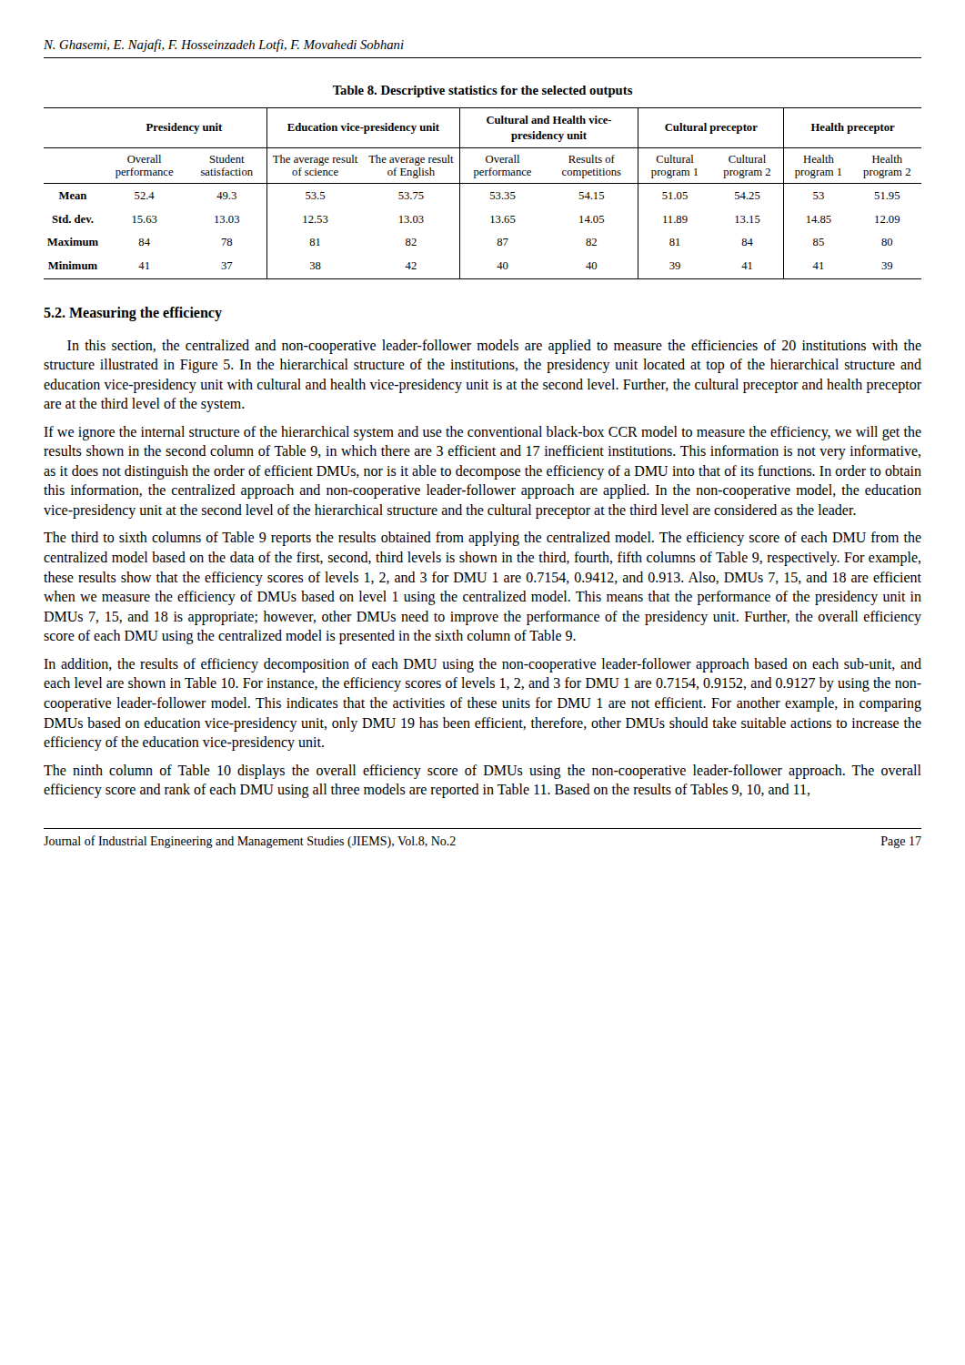N. Ghasemi, E. Najafi, F. Hosseinzadeh Lotfi, F. Movahedi Sobhani
Table 8. Descriptive statistics for the selected outputs
| | Presidency unit | Education vice-presidency unit | Cultural and Health vice-presidency unit | Cultural preceptor | Health preceptor |
| --- | --- | --- | --- | --- | --- |
| | Overall performance | Student satisfaction | The average result of science | The average result of English | Overall performance | Results of competitions | Cultural program 1 | Cultural program 2 | Health program 1 | Health program 2 |
| Mean | 52.4 | 49.3 | 53.5 | 53.75 | 53.35 | 54.15 | 51.05 | 54.25 | 53 | 51.95 |
| Std. dev. | 15.63 | 13.03 | 12.53 | 13.03 | 13.65 | 14.05 | 11.89 | 13.15 | 14.85 | 12.09 |
| Maximum | 84 | 78 | 81 | 82 | 87 | 82 | 81 | 84 | 85 | 80 |
| Minimum | 41 | 37 | 38 | 42 | 40 | 40 | 39 | 41 | 41 | 39 |
5.2. Measuring the efficiency
In this section, the centralized and non-cooperative leader-follower models are applied to measure the efficiencies of 20 institutions with the structure illustrated in Figure 5. In the hierarchical structure of the institutions, the presidency unit located at top of the hierarchical structure and education vice-presidency unit with cultural and health vice-presidency unit is at the second level. Further, the cultural preceptor and health preceptor are at the third level of the system.
If we ignore the internal structure of the hierarchical system and use the conventional black-box CCR model to measure the efficiency, we will get the results shown in the second column of Table 9, in which there are 3 efficient and 17 inefficient institutions. This information is not very informative, as it does not distinguish the order of efficient DMUs, nor is it able to decompose the efficiency of a DMU into that of its functions. In order to obtain this information, the centralized approach and non-cooperative leader-follower approach are applied. In the non-cooperative model, the education vice-presidency unit at the second level of the hierarchical structure and the cultural preceptor at the third level are considered as the leader.
The third to sixth columns of Table 9 reports the results obtained from applying the centralized model. The efficiency score of each DMU from the centralized model based on the data of the first, second, third levels is shown in the third, fourth, fifth columns of Table 9, respectively. For example, these results show that the efficiency scores of levels 1, 2, and 3 for DMU 1 are 0.7154, 0.9412, and 0.913. Also, DMUs 7, 15, and 18 are efficient when we measure the efficiency of DMUs based on level 1 using the centralized model. This means that the performance of the presidency unit in DMUs 7, 15, and 18 is appropriate; however, other DMUs need to improve the performance of the presidency unit. Further, the overall efficiency score of each DMU using the centralized model is presented in the sixth column of Table 9.
In addition, the results of efficiency decomposition of each DMU using the non-cooperative leader-follower approach based on each sub-unit, and each level are shown in Table 10. For instance, the efficiency scores of levels 1, 2, and 3 for DMU 1 are 0.7154, 0.9152, and 0.9127 by using the non-cooperative leader-follower model. This indicates that the activities of these units for DMU 1 are not efficient. For another example, in comparing DMUs based on education vice-presidency unit, only DMU 19 has been efficient, therefore, other DMUs should take suitable actions to increase the efficiency of the education vice-presidency unit.
The ninth column of Table 10 displays the overall efficiency score of DMUs using the non-cooperative leader-follower approach. The overall efficiency score and rank of each DMU using all three models are reported in Table 11. Based on the results of Tables 9, 10, and 11,
Journal of Industrial Engineering and Management Studies (JIEMS), Vol.8, No.2 Page 17